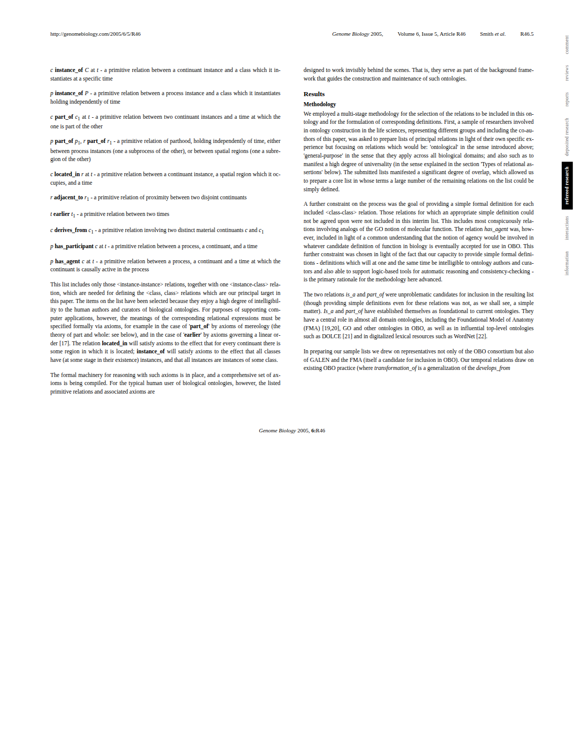http://genomebiology.com/2005/6/5/R46
Genome Biology 2005, Volume 6, Issue 5, Article R46 Smith et al. R46.5
c instance_of C at t - a primitive relation between a continuant instance and a class which it instantiates at a specific time
p instance_of P - a primitive relation between a process instance and a class which it instantiates holding independently of time
c part_of c1 at t - a primitive relation between two continuant instances and a time at which the one is part of the other
p part_of p1, r part_of r1 - a primitive relation of parthood, holding independently of time, either between process instances (one a subprocess of the other), or between spatial regions (one a subregion of the other)
c located_in r at t - a primitive relation between a continuant instance, a spatial region which it occupies, and a time
r adjacent_to r1 - a primitive relation of proximity between two disjoint continuants
t earlier t1 - a primitive relation between two times
c derives_from c1 - a primitive relation involving two distinct material continuants c and c1
p has_participant c at t - a primitive relation between a process, a continuant, and a time
p has_agent c at t - a primitive relation between a process, a continuant and a time at which the continuant is causally active in the process
This list includes only those <instance-instance> relations, together with one <instance-class> relation, which are needed for defining the <class, class> relations which are our principal target in this paper. The items on the list have been selected because they enjoy a high degree of intelligibility to the human authors and curators of biological ontologies. For purposes of supporting computer applications, however, the meanings of the corresponding relational expressions must be specified formally via axioms, for example in the case of 'part_of' by axioms of mereology (the theory of part and whole: see below), and in the case of 'earlier' by axioms governing a linear order [17]. The relation located_in will satisfy axioms to the effect that for every continuant there is some region in which it is located; instance_of will satisfy axioms to the effect that all classes have (at some stage in their existence) instances, and that all instances are instances of some class.
The formal machinery for reasoning with such axioms is in place, and a comprehensive set of axioms is being compiled. For the typical human user of biological ontologies, however, the listed primitive relations and associated axioms are
designed to work invisibly behind the scenes. That is, they serve as part of the background framework that guides the construction and maintenance of such ontologies.
Results
Methodology
We employed a multi-stage methodology for the selection of the relations to be included in this ontology and for the formulation of corresponding definitions. First, a sample of researchers involved in ontology construction in the life sciences, representing different groups and including the co-authors of this paper, was asked to prepare lists of principal relations in light of their own specific experience but focusing on relations which would be: 'ontological' in the sense introduced above; 'general-purpose' in the sense that they apply across all biological domains; and also such as to manifest a high degree of universality (in the sense explained in the section 'Types of relational assertions' below). The submitted lists manifested a significant degree of overlap, which allowed us to prepare a core list in whose terms a large number of the remaining relations on the list could be simply defined.
A further constraint on the process was the goal of providing a simple formal definition for each included <class-class> relation. Those relations for which an appropriate simple definition could not be agreed upon were not included in this interim list. This includes most conspicuously relations involving analogs of the GO notion of molecular function. The relation has_agent was, however, included in light of a common understanding that the notion of agency would be involved in whatever candidate definition of function in biology is eventually accepted for use in OBO. This further constraint was chosen in light of the fact that our capacity to provide simple formal definitions - definitions which will at one and the same time be intelligible to ontology authors and curators and also able to support logic-based tools for automatic reasoning and consistency-checking - is the primary rationale for the methodology here advanced.
The two relations is_a and part_of were unproblematic candidates for inclusion in the resulting list (though providing simple definitions even for these relations was not, as we shall see, a simple matter). Is_a and part_of have established themselves as foundational to current ontologies. They have a central role in almost all domain ontologies, including the Foundational Model of Anatomy (FMA) [19,20], GO and other ontologies in OBO, as well as in influential top-level ontologies such as DOLCE [21] and in digitalized lexical resources such as WordNet [22].
In preparing our sample lists we drew on representatives not only of the OBO consortium but also of GALEN and the FMA (itself a candidate for inclusion in OBO). Our temporal relations draw on existing OBO practice (where transformation_of is a generalization of the develops_from
comment
reviews
reports
deposited research
refereed research
interactions
information
Genome Biology 2005, 6: R46